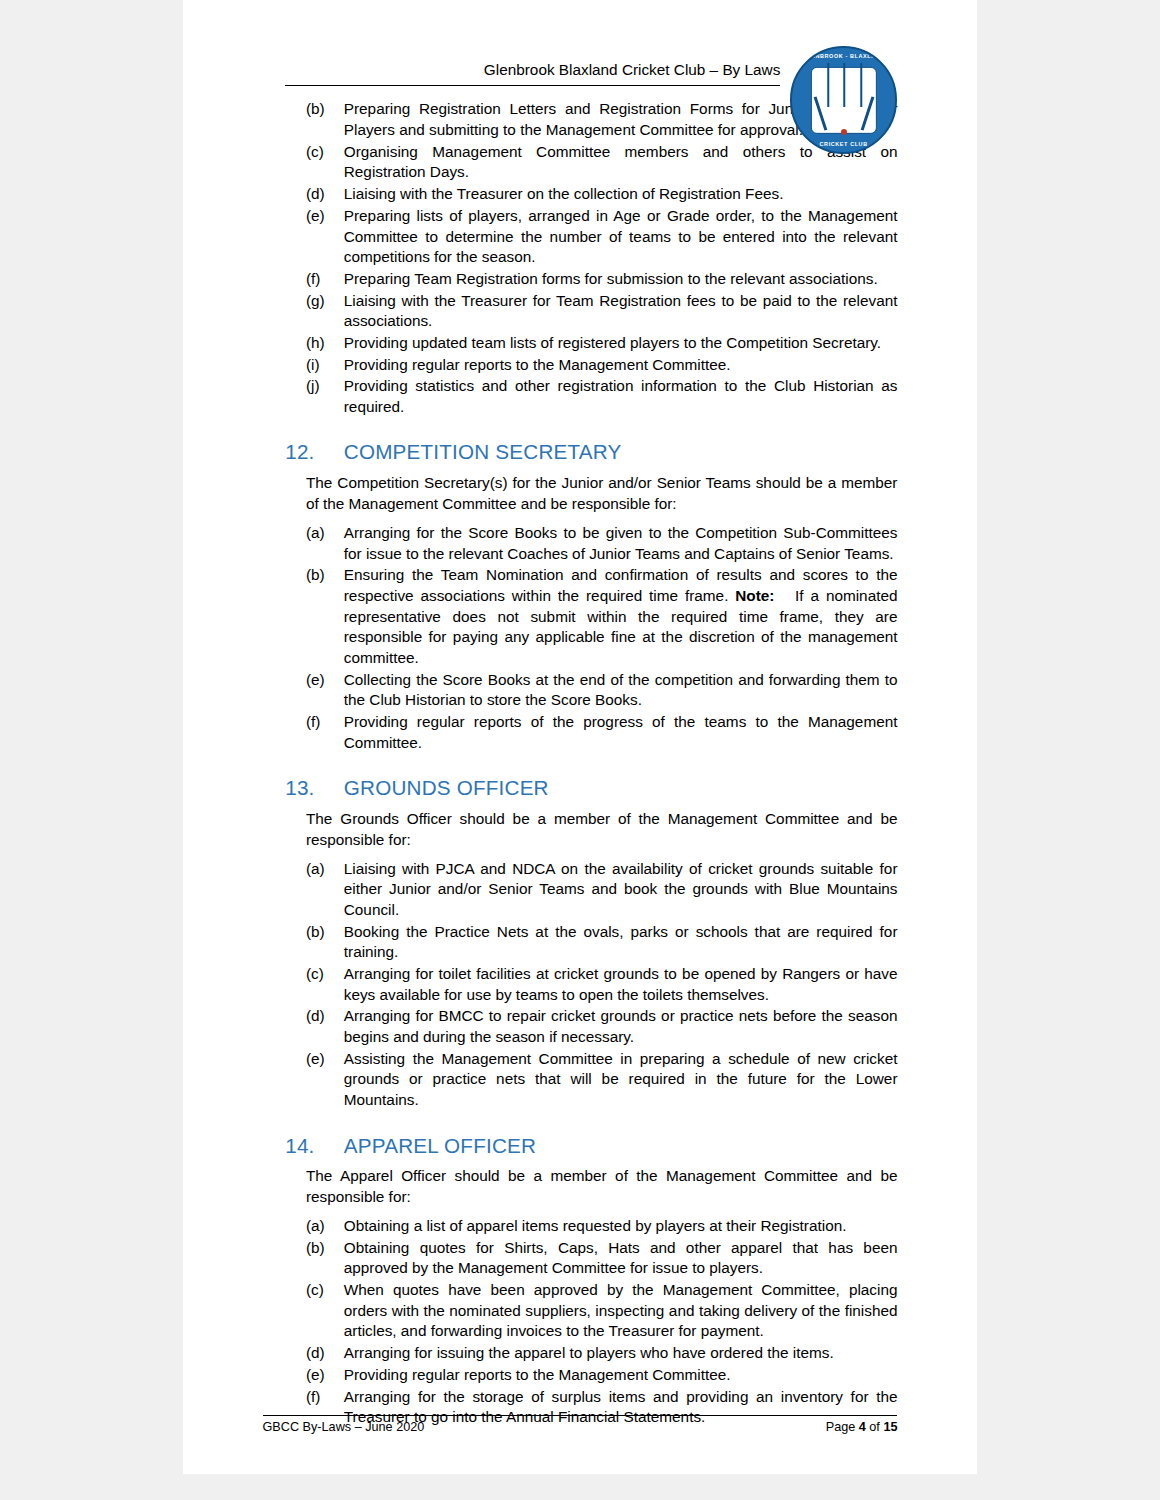Glenbrook Blaxland Cricket Club – By Laws
GLENBROOK - BLAXLAND
CRICKET CLUB
(b) Preparing Registration Letters and Registration Forms for Junior and Senior Players and submitting to the Management Committee for approval.
(c) Organising Management Committee members and others to assist on Registration Days.
(d) Liaising with the Treasurer on the collection of Registration Fees.
(e) Preparing lists of players, arranged in Age or Grade order, to the Management Committee to determine the number of teams to be entered into the relevant competitions for the season.
(f) Preparing Team Registration forms for submission to the relevant associations.
(g) Liaising with the Treasurer for Team Registration fees to be paid to the relevant associations.
(h) Providing updated team lists of registered players to the Competition Secretary.
(i) Providing regular reports to the Management Committee.
(j) Providing statistics and other registration information to the Club Historian as required.
12. COMPETITION SECRETARY
The Competition Secretary(s) for the Junior and/or Senior Teams should be a member of the Management Committee and be responsible for:
(a) Arranging for the Score Books to be given to the Competition Sub-Committees for issue to the relevant Coaches of Junior Teams and Captains of Senior Teams.
(b) Ensuring the Team Nomination and confirmation of results and scores to the respective associations within the required time frame. Note: If a nominated representative does not submit within the required time frame, they are responsible for paying any applicable fine at the discretion of the management committee.
(e) Collecting the Score Books at the end of the competition and forwarding them to the Club Historian to store the Score Books.
(f) Providing regular reports of the progress of the teams to the Management Committee.
13. GROUNDS OFFICER
The Grounds Officer should be a member of the Management Committee and be responsible for:
(a) Liaising with PJCA and NDCA on the availability of cricket grounds suitable for either Junior and/or Senior Teams and book the grounds with Blue Mountains Council.
(b) Booking the Practice Nets at the ovals, parks or schools that are required for training.
(c) Arranging for toilet facilities at cricket grounds to be opened by Rangers or have keys available for use by teams to open the toilets themselves.
(d) Arranging for BMCC to repair cricket grounds or practice nets before the season begins and during the season if necessary.
(e) Assisting the Management Committee in preparing a schedule of new cricket grounds or practice nets that will be required in the future for the Lower Mountains.
14. APPAREL OFFICER
The Apparel Officer should be a member of the Management Committee and be responsible for:
(a) Obtaining a list of apparel items requested by players at their Registration.
(b) Obtaining quotes for Shirts, Caps, Hats and other apparel that has been approved by the Management Committee for issue to players.
(c) When quotes have been approved by the Management Committee, placing orders with the nominated suppliers, inspecting and taking delivery of the finished articles, and forwarding invoices to the Treasurer for payment.
(d) Arranging for issuing the apparel to players who have ordered the items.
(e) Providing regular reports to the Management Committee.
(f) Arranging for the storage of surplus items and providing an inventory for the Treasurer to go into the Annual Financial Statements.
GBCC By-Laws – June 2020 Page 4 of 15